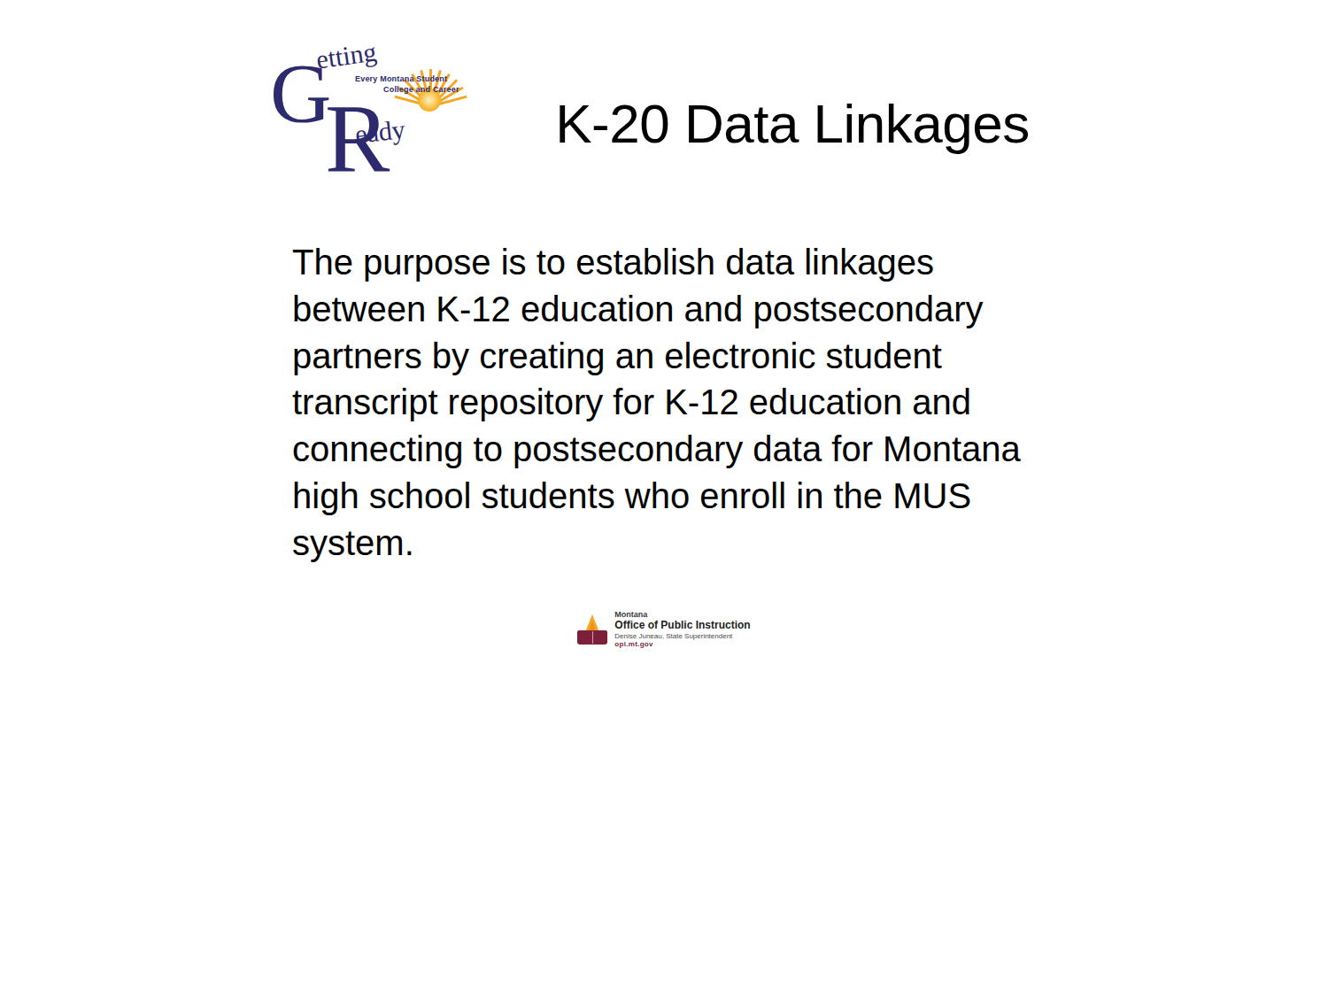G etting Every Montana Student College and Career R eady
K-20 Data Linkages
The purpose is to establish data linkages between K-12 education and postsecondary partners by creating an electronic student transcript repository for K-12 education and connecting to postsecondary data for Montana high school students who enroll in the MUS system.
Montana
Office of Public Instruction
Denise Juneau, State Superintendent
opi.mt.gov